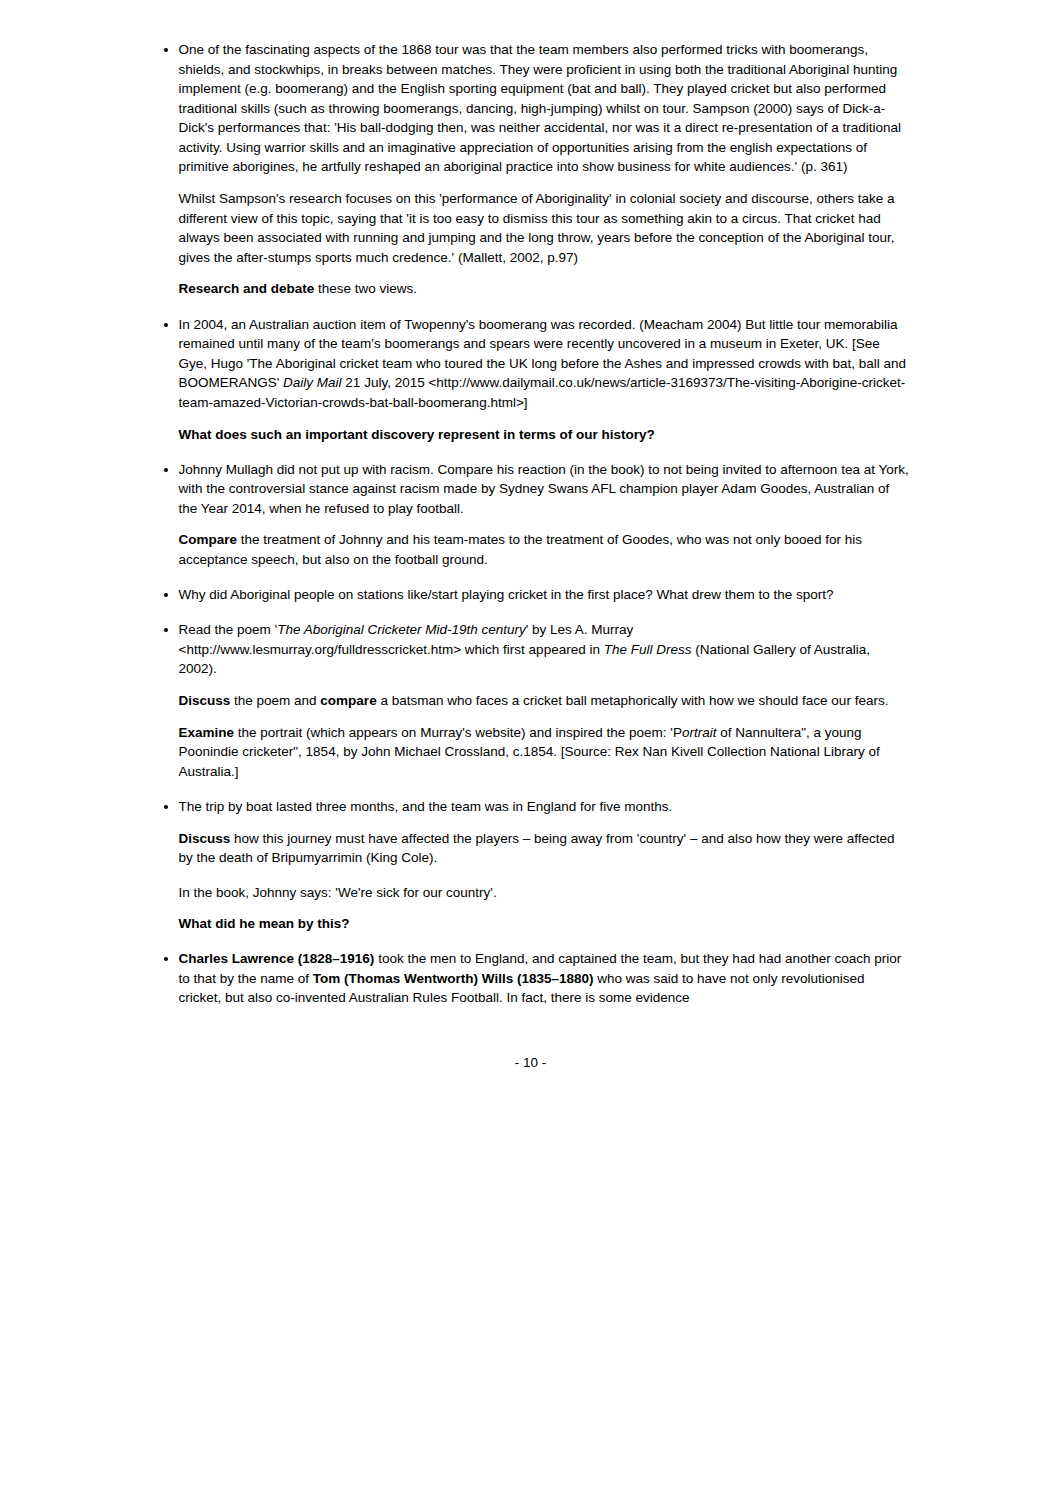One of the fascinating aspects of the 1868 tour was that the team members also performed tricks with boomerangs, shields, and stockwhips, in breaks between matches. They were proficient in using both the traditional Aboriginal hunting implement (e.g. boomerang) and the English sporting equipment (bat and ball). They played cricket but also performed traditional skills (such as throwing boomerangs, dancing, high-jumping) whilst on tour. Sampson (2000) says of Dick-a-Dick's performances that: 'His ball-dodging then, was neither accidental, nor was it a direct re-presentation of a traditional activity. Using warrior skills and an imaginative appreciation of opportunities arising from the english expectations of primitive aborigines, he artfully reshaped an aboriginal practice into show business for white audiences.' (p. 361)
Whilst Sampson's research focuses on this 'performance of Aboriginality' in colonial society and discourse, others take a different view of this topic, saying that 'it is too easy to dismiss this tour as something akin to a circus. That cricket had always been associated with running and jumping and the long throw, years before the conception of the Aboriginal tour, gives the after-stumps sports much credence.' (Mallett, 2002, p.97)
Research and debate these two views.
In 2004, an Australian auction item of Twopenny's boomerang was recorded. (Meacham 2004) But little tour memorabilia remained until many of the team's boomerangs and spears were recently uncovered in a museum in Exeter, UK. [See Gye, Hugo 'The Aboriginal cricket team who toured the UK long before the Ashes and impressed crowds with bat, ball and BOOMERANGS' Daily Mail 21 July, 2015 <http://www.dailymail.co.uk/news/article-3169373/The-visiting-Aborigine-cricket-team-amazed-Victorian-crowds-bat-ball-boomerang.html>]
What does such an important discovery represent in terms of our history?
Johnny Mullagh did not put up with racism. Compare his reaction (in the book) to not being invited to afternoon tea at York, with the controversial stance against racism made by Sydney Swans AFL champion player Adam Goodes, Australian of the Year 2014, when he refused to play football.
Compare the treatment of Johnny and his team-mates to the treatment of Goodes, who was not only booed for his acceptance speech, but also on the football ground.
Why did Aboriginal people on stations like/start playing cricket in the first place? What drew them to the sport?
Read the poem 'The Aboriginal Cricketer Mid-19th century' by Les A. Murray <http://www.lesmurray.org/fulldresscricket.htm> which first appeared in The Full Dress (National Gallery of Australia, 2002).
Discuss the poem and compare a batsman who faces a cricket ball metaphorically with how we should face our fears.
Examine the portrait (which appears on Murray's website) and inspired the poem: 'Portrait of Nannultera", a young Poonindie cricketer", 1854, by John Michael Crossland, c.1854. [Source: Rex Nan Kivell Collection National Library of Australia.]
The trip by boat lasted three months, and the team was in England for five months.
Discuss how this journey must have affected the players – being away from 'country' – and also how they were affected by the death of Bripumyarrimin (King Cole).
In the book, Johnny says: 'We're sick for our country'.
What did he mean by this?
Charles Lawrence (1828–1916) took the men to England, and captained the team, but they had had another coach prior to that by the name of Tom (Thomas Wentworth) Wills (1835–1880) who was said to have not only revolutionised cricket, but also co-invented Australian Rules Football. In fact, there is some evidence
- 10 -